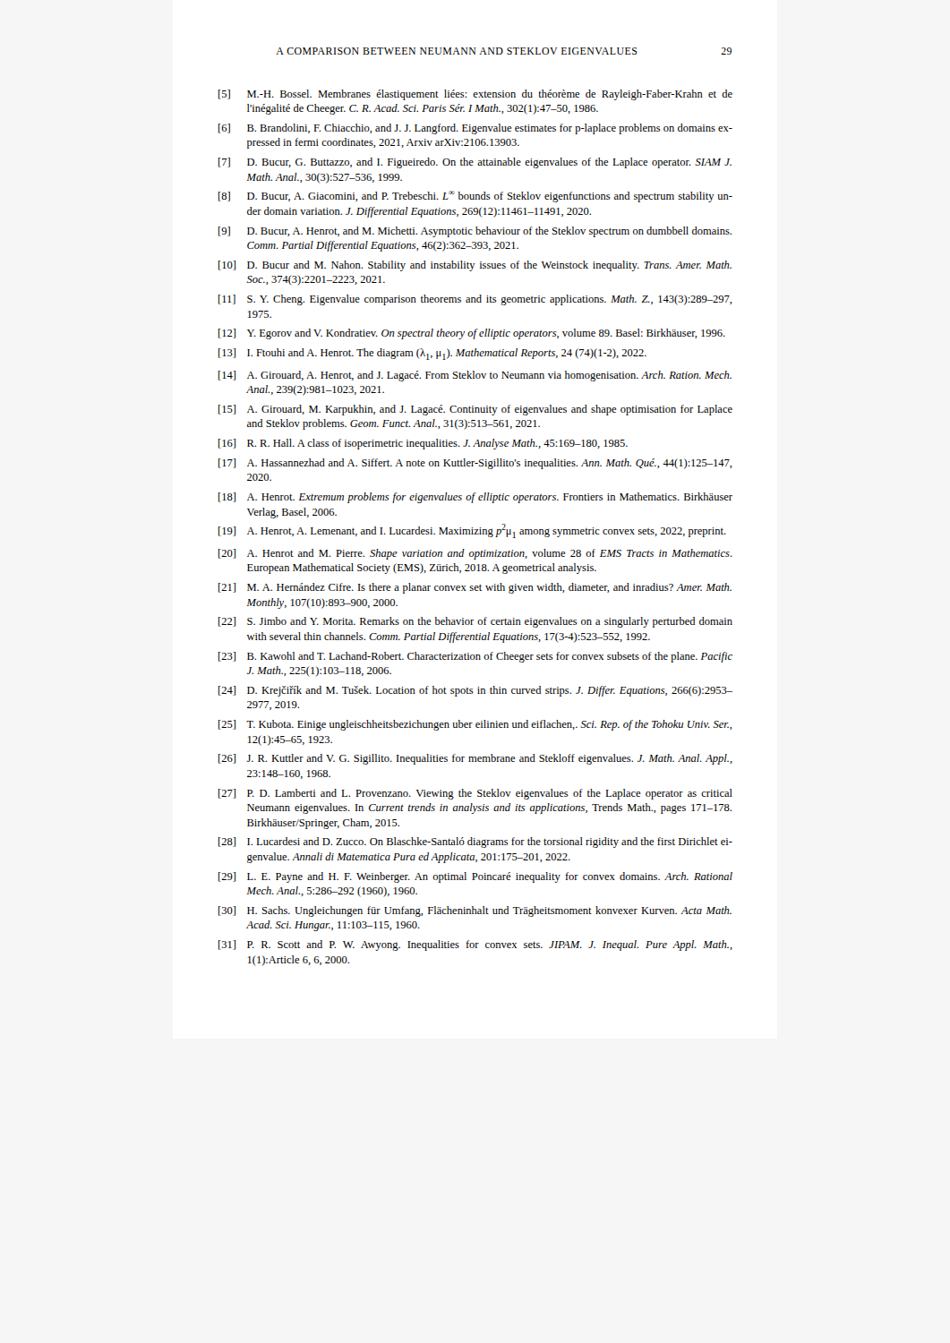A COMPARISON BETWEEN NEUMANN AND STEKLOV EIGENVALUES 29
[5] M.-H. Bossel. Membranes élastiquement liées: extension du théorème de Rayleigh-Faber-Krahn et de l'inégalité de Cheeger. C. R. Acad. Sci. Paris Sér. I Math., 302(1):47–50, 1986.
[6] B. Brandolini, F. Chiacchio, and J. J. Langford. Eigenvalue estimates for p-laplace problems on domains expressed in fermi coordinates, 2021, Arxiv arXiv:2106.13903.
[7] D. Bucur, G. Buttazzo, and I. Figueiredo. On the attainable eigenvalues of the Laplace operator. SIAM J. Math. Anal., 30(3):527–536, 1999.
[8] D. Bucur, A. Giacomini, and P. Trebeschi. L∞ bounds of Steklov eigenfunctions and spectrum stability under domain variation. J. Differential Equations, 269(12):11461–11491, 2020.
[9] D. Bucur, A. Henrot, and M. Michetti. Asymptotic behaviour of the Steklov spectrum on dumbbell domains. Comm. Partial Differential Equations, 46(2):362–393, 2021.
[10] D. Bucur and M. Nahon. Stability and instability issues of the Weinstock inequality. Trans. Amer. Math. Soc., 374(3):2201–2223, 2021.
[11] S. Y. Cheng. Eigenvalue comparison theorems and its geometric applications. Math. Z., 143(3):289–297, 1975.
[12] Y. Egorov and V. Kondratiev. On spectral theory of elliptic operators, volume 89. Basel: Birkhäuser, 1996.
[13] I. Ftouhi and A. Henrot. The diagram (λ1, μ1). Mathematical Reports, 24 (74)(1-2), 2022.
[14] A. Girouard, A. Henrot, and J. Lagacé. From Steklov to Neumann via homogenisation. Arch. Ration. Mech. Anal., 239(2):981–1023, 2021.
[15] A. Girouard, M. Karpukhin, and J. Lagacé. Continuity of eigenvalues and shape optimisation for Laplace and Steklov problems. Geom. Funct. Anal., 31(3):513–561, 2021.
[16] R. R. Hall. A class of isoperimetric inequalities. J. Analyse Math., 45:169–180, 1985.
[17] A. Hassannezhad and A. Siffert. A note on Kuttler-Sigillito's inequalities. Ann. Math. Qué., 44(1):125–147, 2020.
[18] A. Henrot. Extremum problems for eigenvalues of elliptic operators. Frontiers in Mathematics. Birkhäuser Verlag, Basel, 2006.
[19] A. Henrot, A. Lemenant, and I. Lucardesi. Maximizing p2μ1 among symmetric convex sets, 2022, preprint.
[20] A. Henrot and M. Pierre. Shape variation and optimization, volume 28 of EMS Tracts in Mathematics. European Mathematical Society (EMS), Zürich, 2018. A geometrical analysis.
[21] M. A. Hernández Cifre. Is there a planar convex set with given width, diameter, and inradius? Amer. Math. Monthly, 107(10):893–900, 2000.
[22] S. Jimbo and Y. Morita. Remarks on the behavior of certain eigenvalues on a singularly perturbed domain with several thin channels. Comm. Partial Differential Equations, 17(3-4):523–552, 1992.
[23] B. Kawohl and T. Lachand-Robert. Characterization of Cheeger sets for convex subsets of the plane. Pacific J. Math., 225(1):103–118, 2006.
[24] D. Krejčiřík and M. Tušek. Location of hot spots in thin curved strips. J. Differ. Equations, 266(6):2953–2977, 2019.
[25] T. Kubota. Einige ungleischheitsbezichungen uber eilinien und eiflachen,. Sci. Rep. of the Tohoku Univ. Ser., 12(1):45–65, 1923.
[26] J. R. Kuttler and V. G. Sigillito. Inequalities for membrane and Stekloff eigenvalues. J. Math. Anal. Appl., 23:148–160, 1968.
[27] P. D. Lamberti and L. Provenzano. Viewing the Steklov eigenvalues of the Laplace operator as critical Neumann eigenvalues. In Current trends in analysis and its applications, Trends Math., pages 171–178. Birkhäuser/Springer, Cham, 2015.
[28] I. Lucardesi and D. Zucco. On Blaschke-Santaló diagrams for the torsional rigidity and the first Dirichlet eigenvalue. Annali di Matematica Pura ed Applicata, 201:175–201, 2022.
[29] L. E. Payne and H. F. Weinberger. An optimal Poincaré inequality for convex domains. Arch. Rational Mech. Anal., 5:286–292 (1960), 1960.
[30] H. Sachs. Ungleichungen für Umfang, Flächeninhalt und Trägheitsmoment konvexer Kurven. Acta Math. Acad. Sci. Hungar., 11:103–115, 1960.
[31] P. R. Scott and P. W. Awyong. Inequalities for convex sets. JIPAM. J. Inequal. Pure Appl. Math., 1(1):Article 6, 6, 2000.